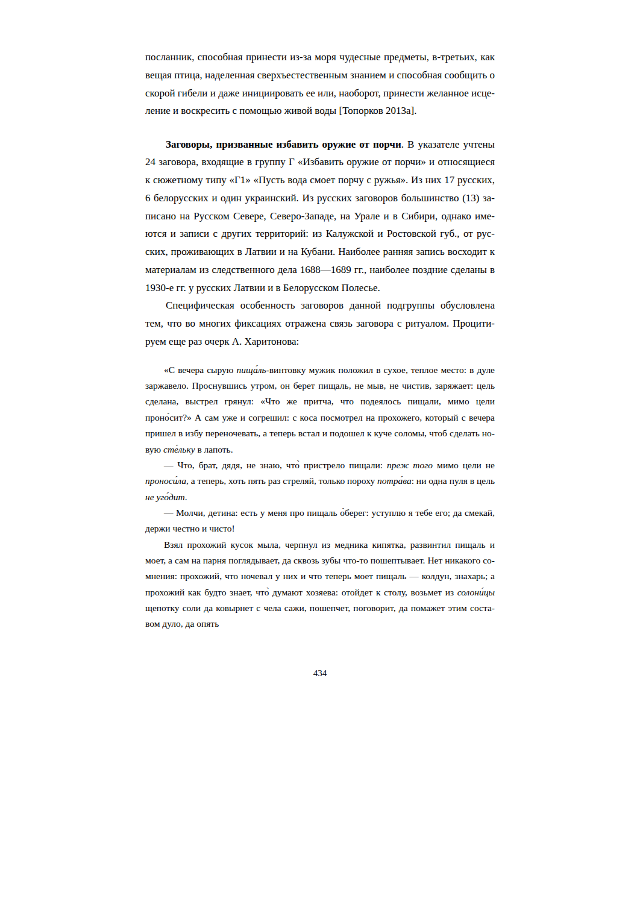посланник, способная принести из-за моря чудесные предметы, в-третьих, как вещая птица, наделенная сверхъестественным знанием и способная сообщить о скорой гибели и даже инициировать ее или, наоборот, принести желанное исцеление и воскресить с помощью живой воды [Топорков 2013а].
Заговоры, призванные избавить оружие от порчи. В указателе учтены 24 заговора, входящие в группу Г «Избавить оружие от порчи» и относящиеся к сюжетному типу «Г1» «Пусть вода смоет порчу с ружья». Из них 17 русских, 6 белорусских и один украинский. Из русских заговоров большинство (13) записано на Русском Севере, Северо-Западе, на Урале и в Сибири, однако имеются и записи с других территорий: из Калужской и Ростовской губ., от русских, проживающих в Латвии и на Кубани. Наиболее ранняя запись восходит к материалам из следственного дела 1688—1689 гг., наиболее поздние сделаны в 1930-е гг. у русских Латвии и в Белорусском Полесье.
Специфическая особенность заговоров данной подгруппы обусловлена тем, что во многих фиксациях отражена связь заговора с ритуалом. Процитируем еще раз очерк А. Харитонова:
«С вечера сырую пища́ль-винтовку мужик положил в сухое, теплое место: в дуле заржавело. Проснувшись утром, он берет пищаль, не мыв, не чистив, заряжает: цель сделана, выстрел грянул: «Что же притча, что подеялось пищали, мимо цели проно́сит?» А сам уже и согрешил: с коса посмотрел на прохожего, который с вечера пришел в избу переночевать, а теперь встал и подошел к куче соломы, чтоб сделать новую сте́льку в лапоть.
— Что, брат, дядя, не знаю, что̀ пристрело пищали: преж того мимо цели не проноси́ла, а теперь, хоть пять раз стреляй, только пороху потра́ва: ни одна пуля в цель не уго́дит.
— Молчи, детина: есть у меня про пищаль о̀берег: уступлю я тебе его; да смекай, держи честно и чисто!
Взял прохожий кусок мыла, черпнул из медника кипятка, развинтил пищаль и моет, а сам на парня поглядывает, да сквозь зубы что-то пошептывает. Нет никакого сомнения: прохожий, что ночевал у них и что теперь моет пищаль — колдун, знахарь; а прохожий как будто знает, что̀ думают хозяева: отойдет к столу, возьмет из солони́цы щепотку соли да ковырнет с чела сажи, пошепчет, поговорит, да помажет этим составом дуло, да опять
434